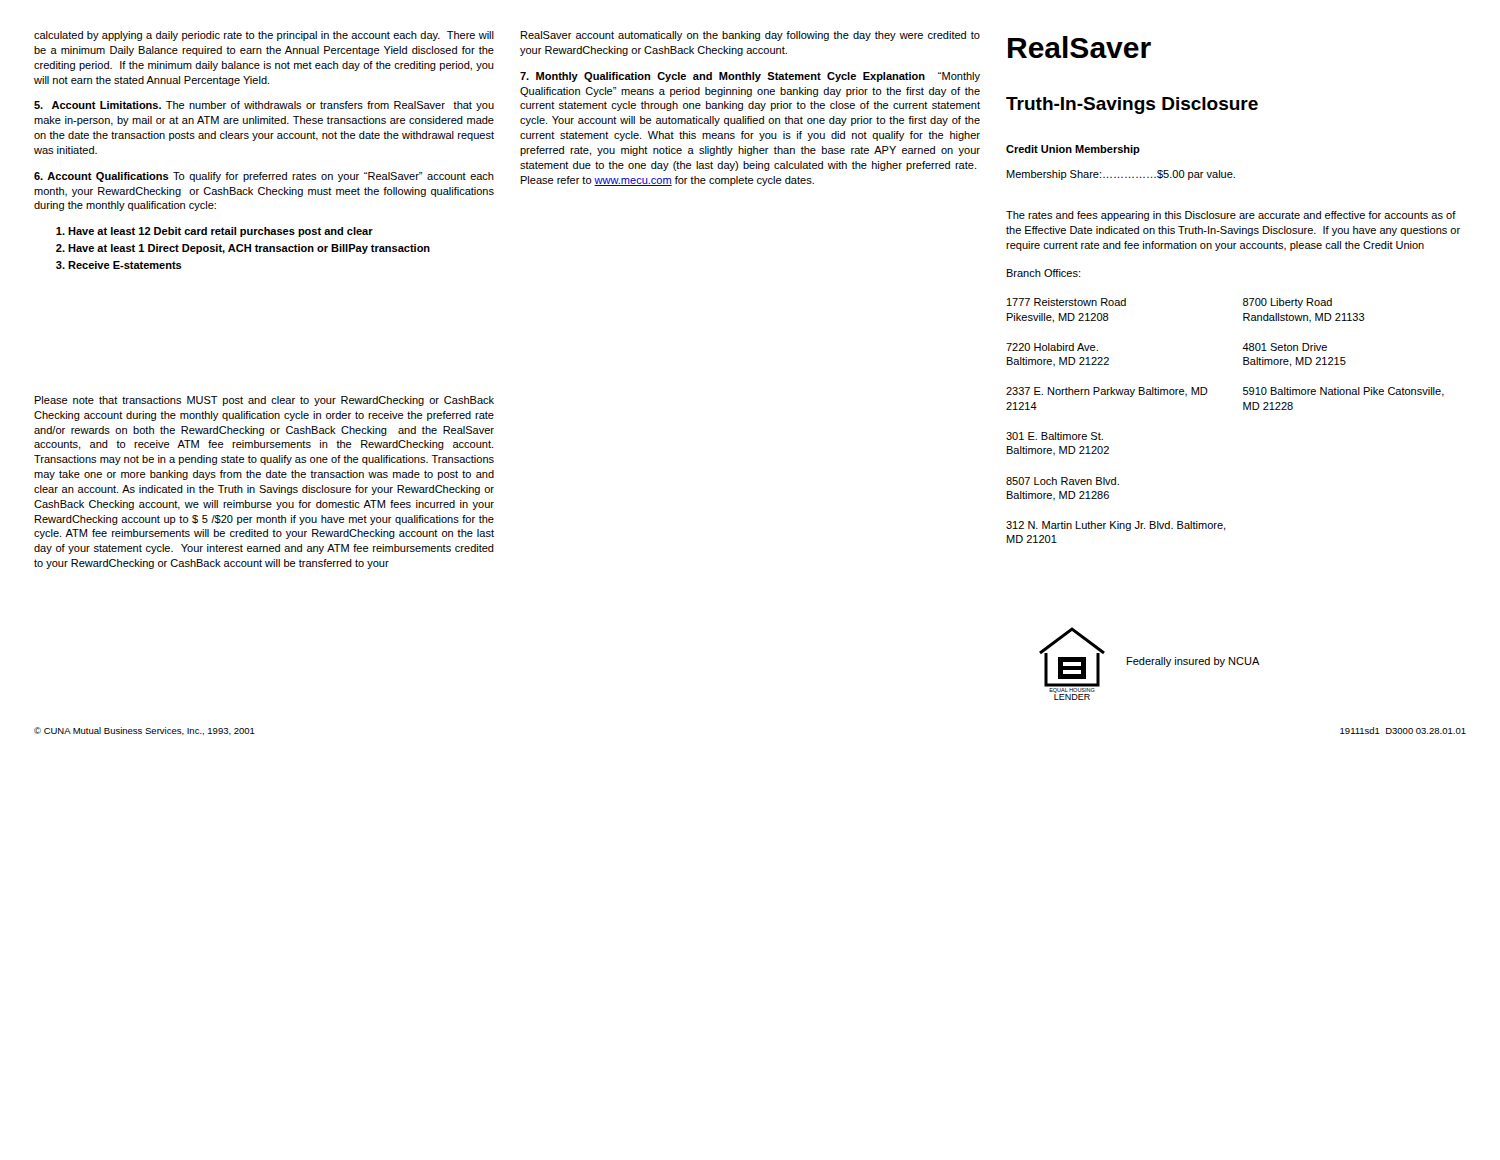calculated by applying a daily periodic rate to the principal in the account each day. There will be a minimum Daily Balance required to earn the Annual Percentage Yield disclosed for the crediting period. If the minimum daily balance is not met each day of the crediting period, you will not earn the stated Annual Percentage Yield.
5. Account Limitations. The number of withdrawals or transfers from RealSaver that you make in-person, by mail or at an ATM are unlimited. These transactions are considered made on the date the transaction posts and clears your account, not the date the withdrawal request was initiated.
6. Account Qualifications To qualify for preferred rates on your “RealSaver” account each month, your RewardChecking or CashBack Checking must meet the following qualifications during the monthly qualification cycle:
Have at least 12 Debit card retail purchases post and clear
Have at least 1 Direct Deposit, ACH transaction or BillPay transaction
Receive E-statements
Please note that transactions MUST post and clear to your RewardChecking or CashBack Checking account during the monthly qualification cycle in order to receive the preferred rate and/or rewards on both the RewardChecking or CashBack Checking and the RealSaver accounts, and to receive ATM fee reimbursements in the RewardChecking account. Transactions may not be in a pending state to qualify as one of the qualifications. Transactions may take one or more banking days from the date the transaction was made to post to and clear an account. As indicated in the Truth in Savings disclosure for your RewardChecking or CashBack Checking account, we will reimburse you for domestic ATM fees incurred in your RewardChecking account up to $ 5 /$20 per month if you have met your qualifications for the cycle. ATM fee reimbursements will be credited to your RewardChecking account on the last day of your statement cycle. Your interest earned and any ATM fee reimbursements credited to your RewardChecking or CashBack account will be transferred to your
RealSaver account automatically on the banking day following the day they were credited to your RewardChecking or CashBack Checking account.
7. Monthly Qualification Cycle and Monthly Statement Cycle Explanation “Monthly Qualification Cycle” means a period beginning one banking day prior to the first day of the current statement cycle through one banking day prior to the close of the current statement cycle. Your account will be automatically qualified on that one day prior to the first day of the current statement cycle. What this means for you is if you did not qualify for the higher preferred rate, you might notice a slightly higher than the base rate APY earned on your statement due to the one day (the last day) being calculated with the higher preferred rate. Please refer to www.mecu.com for the complete cycle dates.
RealSaver
Truth-In-Savings Disclosure
Credit Union Membership
Membership Share:……………$5.00 par value.
The rates and fees appearing in this Disclosure are accurate and effective for accounts as of the Effective Date indicated on this Truth-In-Savings Disclosure. If you have any questions or require current rate and fee information on your accounts, please call the Credit Union
Branch Offices:
| 1777 Reisterstown Road Pikesville, MD 21208 | 8700 Liberty Road Randallstown, MD 21133 |
| 7220 Holabird Ave. Baltimore, MD 21222 | 4801 Seton Drive Baltimore, MD 21215 |
| 2337 E. Northern Parkway Baltimore, MD 21214 | 5910 Baltimore National Pike Catonsville, MD 21228 |
| 301 E. Baltimore St. Baltimore, MD 21202 | |
| 8507 Loch Raven Blvd. Baltimore, MD 21286 | |
| 312 N. Martin Luther King Jr. Blvd. Baltimore, MD 21201 | |
EQUAL HOUSING LENDER
Federally insured by NCUA
© CUNA Mutual Business Services, Inc., 1993, 2001
19111sd1 D3000 03.28.01.01